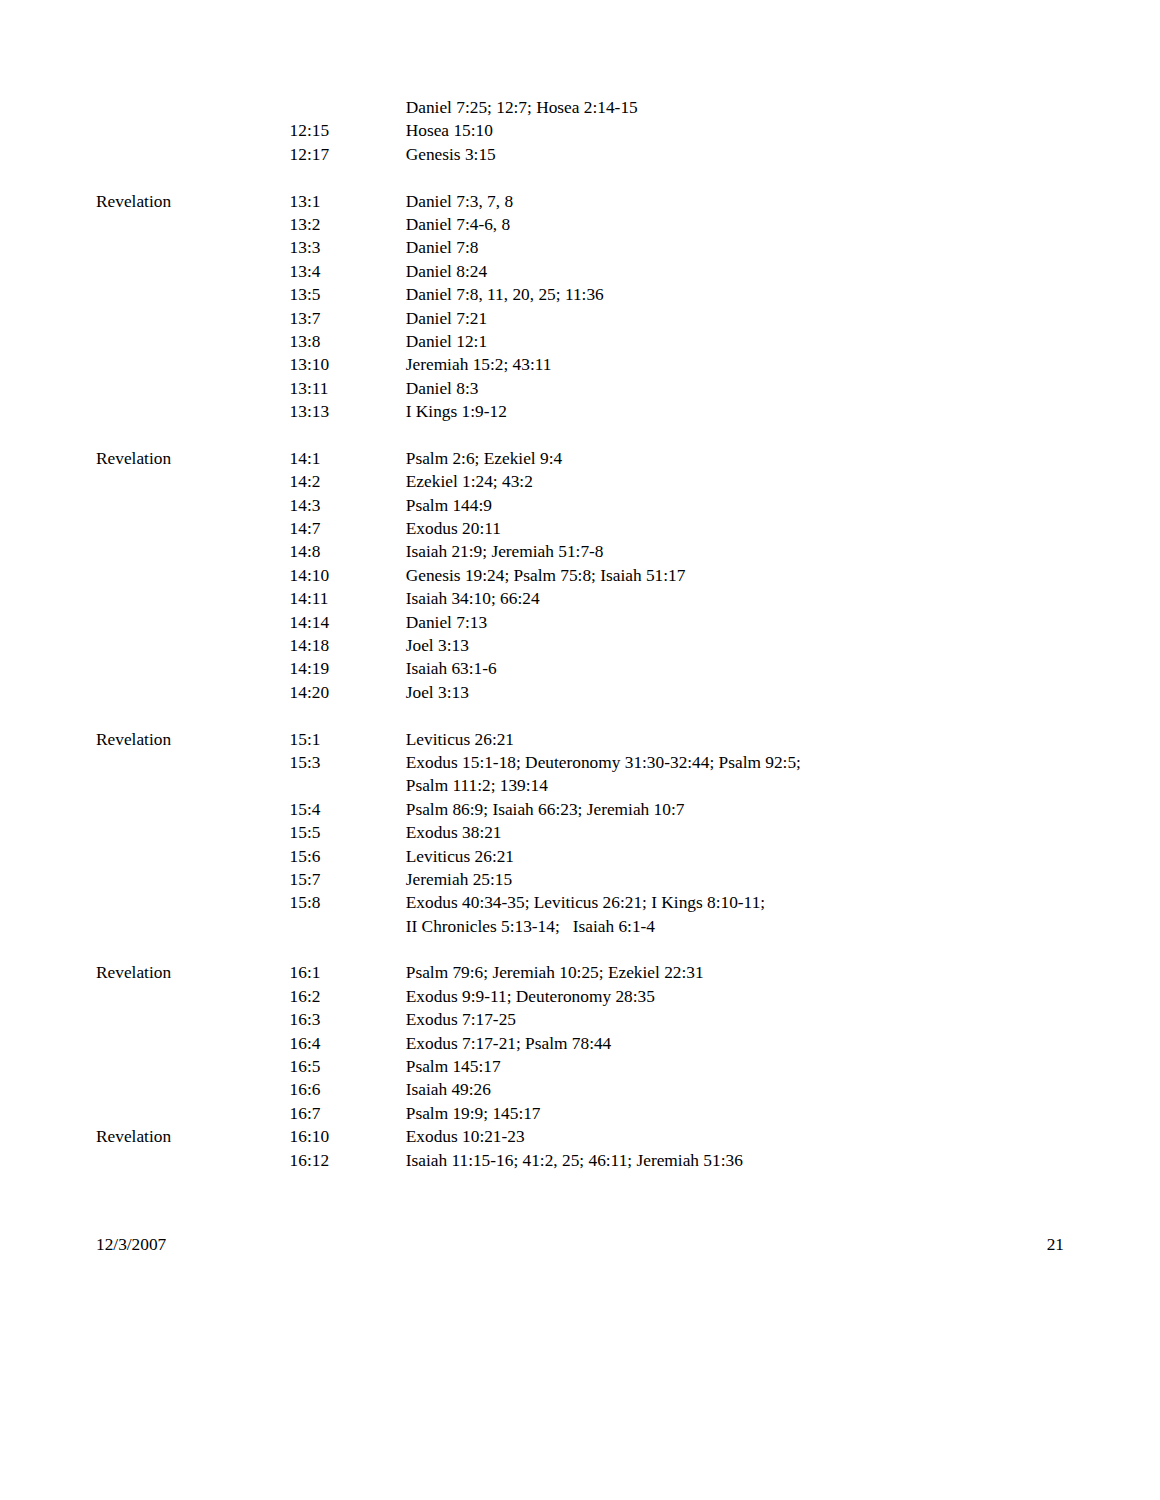| | | Daniel 7:25; 12:7; Hosea 2:14-15 |
| | 12:15 | Hosea 15:10 |
| | 12:17 | Genesis 3:15 |
| Revelation | 13:1 | Daniel 7:3, 7, 8 |
| | 13:2 | Daniel 7:4-6, 8 |
| | 13:3 | Daniel 7:8 |
| | 13:4 | Daniel 8:24 |
| | 13:5 | Daniel 7:8, 11, 20, 25; 11:36 |
| | 13:7 | Daniel 7:21 |
| | 13:8 | Daniel 12:1 |
| | 13:10 | Jeremiah 15:2; 43:11 |
| | 13:11 | Daniel 8:3 |
| | 13:13 | I Kings 1:9-12 |
| Revelation | 14:1 | Psalm 2:6; Ezekiel 9:4 |
| | 14:2 | Ezekiel 1:24; 43:2 |
| | 14:3 | Psalm 144:9 |
| | 14:7 | Exodus 20:11 |
| | 14:8 | Isaiah 21:9; Jeremiah 51:7-8 |
| | 14:10 | Genesis 19:24; Psalm 75:8; Isaiah 51:17 |
| | 14:11 | Isaiah 34:10; 66:24 |
| | 14:14 | Daniel 7:13 |
| | 14:18 | Joel 3:13 |
| | 14:19 | Isaiah 63:1-6 |
| | 14:20 | Joel 3:13 |
| Revelation | 15:1 | Leviticus 26:21 |
| | 15:3 | Exodus 15:1-18; Deuteronomy 31:30-32:44; Psalm 92:5; Psalm 111:2; 139:14 |
| | 15:4 | Psalm 86:9; Isaiah 66:23; Jeremiah 10:7 |
| | 15:5 | Exodus 38:21 |
| | 15:6 | Leviticus 26:21 |
| | 15:7 | Jeremiah 25:15 |
| | 15:8 | Exodus 40:34-35; Leviticus 26:21; I Kings 8:10-11; II Chronicles 5:13-14; Isaiah 6:1-4 |
| Revelation | 16:1 | Psalm 79:6; Jeremiah 10:25; Ezekiel 22:31 |
| | 16:2 | Exodus 9:9-11; Deuteronomy 28:35 |
| | 16:3 | Exodus 7:17-25 |
| | 16:4 | Exodus 7:17-21; Psalm 78:44 |
| | 16:5 | Psalm 145:17 |
| | 16:6 | Isaiah 49:26 |
| | 16:7 | Psalm 19:9; 145:17 |
| Revelation | 16:10 | Exodus 10:21-23 |
| | 16:12 | Isaiah 11:15-16; 41:2, 25; 46:11; Jeremiah 51:36 |
12/3/2007 21